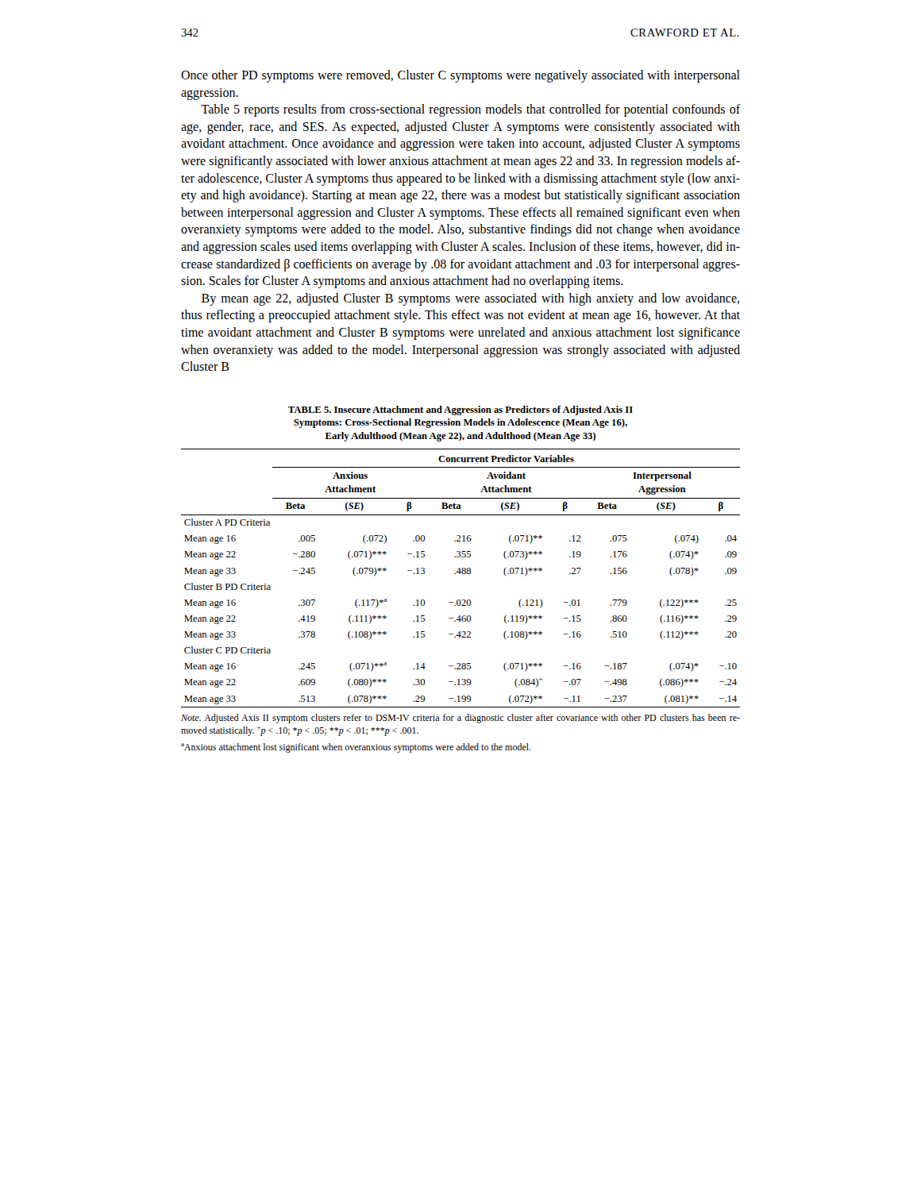342 CRAWFORD ET AL.
Once other PD symptoms were removed, Cluster C symptoms were negatively associated with interpersonal aggression.
Table 5 reports results from cross-sectional regression models that controlled for potential confounds of age, gender, race, and SES. As expected, adjusted Cluster A symptoms were consistently associated with avoidant attachment. Once avoidance and aggression were taken into account, adjusted Cluster A symptoms were significantly associated with lower anxious attachment at mean ages 22 and 33. In regression models after adolescence, Cluster A symptoms thus appeared to be linked with a dismissing attachment style (low anxiety and high avoidance). Starting at mean age 22, there was a modest but statistically significant association between interpersonal aggression and Cluster A symptoms. These effects all remained significant even when overanxiety symptoms were added to the model. Also, substantive findings did not change when avoidance and aggression scales used items overlapping with Cluster A scales. Inclusion of these items, however, did increase standardized β coefficients on average by .08 for avoidant attachment and .03 for interpersonal aggression. Scales for Cluster A symptoms and anxious attachment had no overlapping items.
By mean age 22, adjusted Cluster B symptoms were associated with high anxiety and low avoidance, thus reflecting a preoccupied attachment style. This effect was not evident at mean age 16, however. At that time avoidant attachment and Cluster B symptoms were unrelated and anxious attachment lost significance when overanxiety was added to the model. Interpersonal aggression was strongly associated with adjusted Cluster B
TABLE 5. Insecure Attachment and Aggression as Predictors of Adjusted Axis II
Symptoms: Cross-Sectional Regression Models in Adolescence (Mean Age 16),
Early Adulthood (Mean Age 22), and Adulthood (Mean Age 33)
| | Concurrent Predictor Variables |
| --- | --- |
| | Anxious Attachment | Avoidant Attachment | Interpersonal Aggression |
| | Beta | ( SE ) | β | Beta | ( SE ) | β | Beta | ( SE ) | β |
| Cluster A PD Criteria |
| Mean age 16 | .005 | (.072) | .00 | .216 | (.071)** | .12 | .075 | (.074) | .04 |
| Mean age 22 | −.280 | (.071)*** | −.15 | .355 | (.073)*** | .19 | .176 | (.074)* | .09 |
| Mean age 33 | −.245 | (.079)** | −.13 | .488 | (.071)*** | .27 | .156 | (.078)* | .09 |
| Cluster B PD Criteria |
| Mean age 16 | .307 | (.117)* a | .10 | −.020 | (.121) | −.01 | .779 | (.122)*** | .25 |
| Mean age 22 | .419 | (.111)*** | .15 | −.460 | (.119)*** | −.15 | .860 | (.116)*** | .29 |
| Mean age 33 | .378 | (.108)*** | .15 | −.422 | (.108)*** | −.16 | .510 | (.112)*** | .20 |
| Cluster C PD Criteria |
| Mean age 16 | .245 | (.071)** a | .14 | −.285 | (.071)*** | −.16 | −.187 | (.074)* | −.10 |
| Mean age 22 | .609 | (.080)*** | .30 | −.139 | (.084) + | −.07 | −.498 | (.086)*** | −.24 |
| Mean age 33 | .513 | (.078)*** | .29 | −.199 | (.072)** | −.11 | −.237 | (.081)** | −.14 |
Note. Adjusted Axis II symptom clusters refer to DSM-IV criteria for a diagnostic cluster after covariance with other PD clusters has been removed statistically. +p < .10; *p < .05; **p < .01; ***p < .001.
aAnxious attachment lost significant when overanxious symptoms were added to the model.